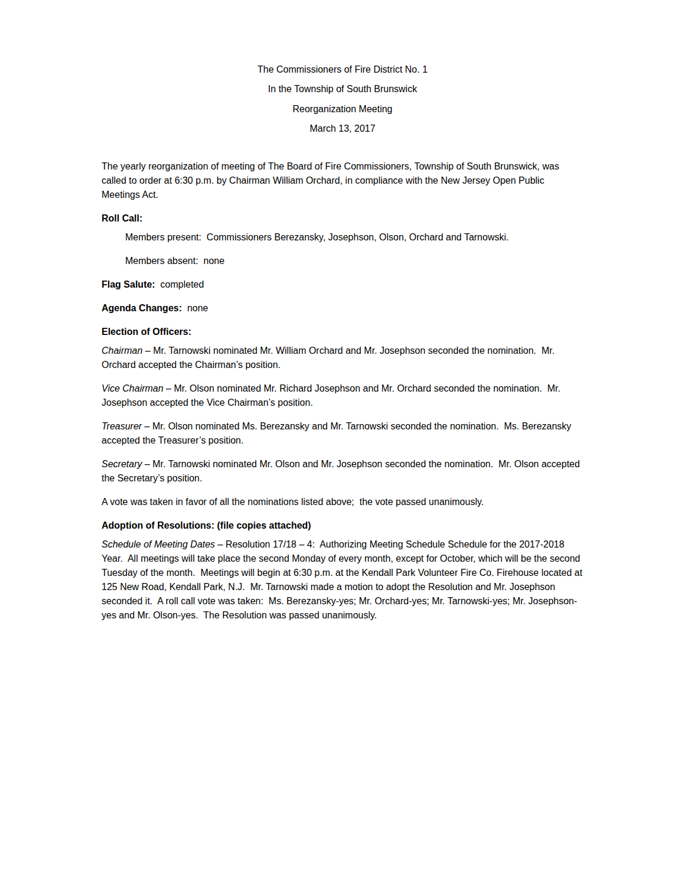The Commissioners of Fire District No. 1
In the Township of South Brunswick
Reorganization Meeting
March 13, 2017
The yearly reorganization of meeting of The Board of Fire Commissioners, Township of South Brunswick, was called to order at 6:30 p.m. by Chairman William Orchard, in compliance with the New Jersey Open Public Meetings Act.
Roll Call:
Members present: Commissioners Berezansky, Josephson, Olson, Orchard and Tarnowski.
Members absent: none
Flag Salute: completed
Agenda Changes: none
Election of Officers:
Chairman – Mr. Tarnowski nominated Mr. William Orchard and Mr. Josephson seconded the nomination. Mr. Orchard accepted the Chairman’s position.
Vice Chairman – Mr. Olson nominated Mr. Richard Josephson and Mr. Orchard seconded the nomination. Mr. Josephson accepted the Vice Chairman’s position.
Treasurer – Mr. Olson nominated Ms. Berezansky and Mr. Tarnowski seconded the nomination. Ms. Berezansky accepted the Treasurer’s position.
Secretary – Mr. Tarnowski nominated Mr. Olson and Mr. Josephson seconded the nomination. Mr. Olson accepted the Secretary’s position.
A vote was taken in favor of all the nominations listed above; the vote passed unanimously.
Adoption of Resolutions: (file copies attached)
Schedule of Meeting Dates – Resolution 17/18 – 4: Authorizing Meeting Schedule Schedule for the 2017-2018 Year. All meetings will take place the second Monday of every month, except for October, which will be the second Tuesday of the month. Meetings will begin at 6:30 p.m. at the Kendall Park Volunteer Fire Co. Firehouse located at 125 New Road, Kendall Park, N.J. Mr. Tarnowski made a motion to adopt the Resolution and Mr. Josephson seconded it. A roll call vote was taken: Ms. Berezansky-yes; Mr. Orchard-yes; Mr. Tarnowski-yes; Mr. Josephson-yes and Mr. Olson-yes. The Resolution was passed unanimously.